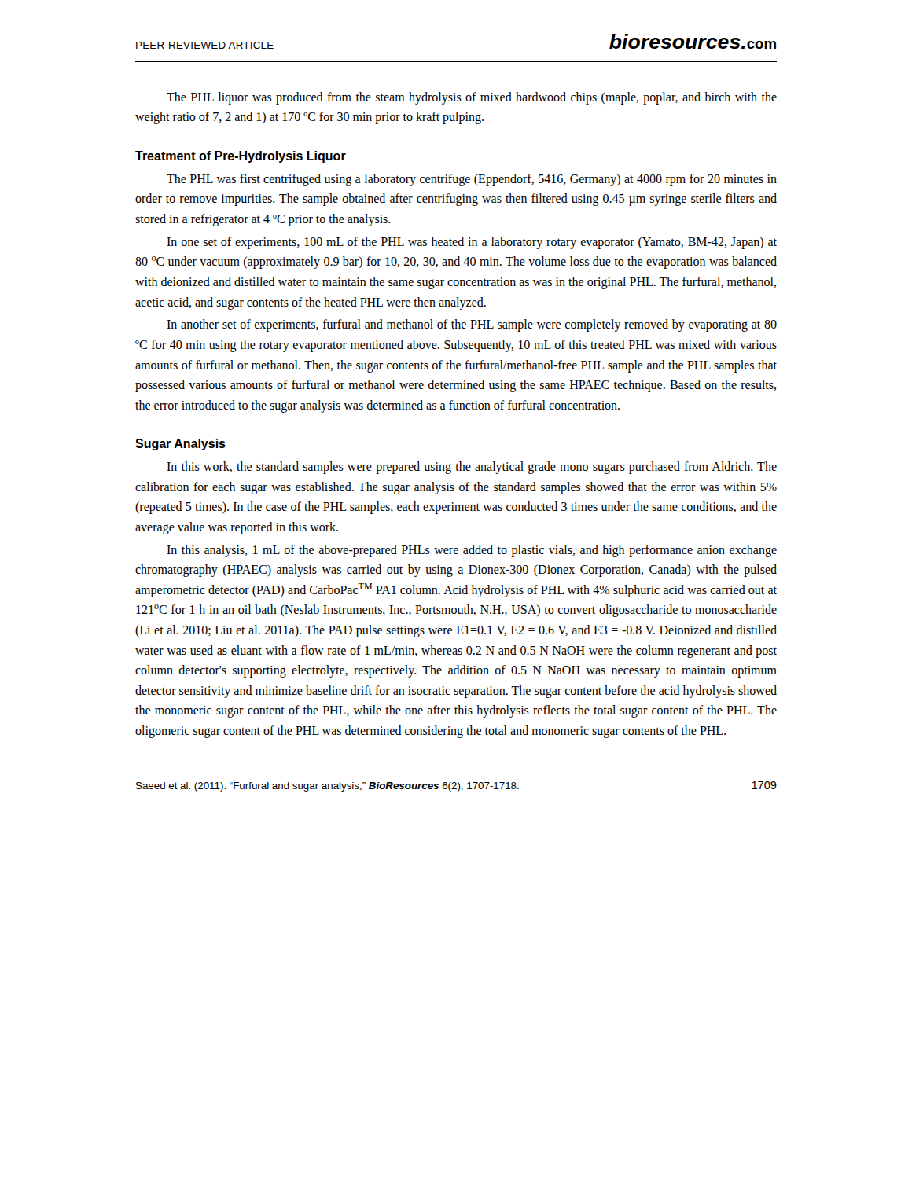PEER-REVIEWED ARTICLE bioresources.com
The PHL liquor was produced from the steam hydrolysis of mixed hardwood chips (maple, poplar, and birch with the weight ratio of 7, 2 and 1) at 170 ºC for 30 min prior to kraft pulping.
Treatment of Pre-Hydrolysis Liquor
The PHL was first centrifuged using a laboratory centrifuge (Eppendorf, 5416, Germany) at 4000 rpm for 20 minutes in order to remove impurities. The sample obtained after centrifuging was then filtered using 0.45 µm syringe sterile filters and stored in a refrigerator at 4 ºC prior to the analysis.
In one set of experiments, 100 mL of the PHL was heated in a laboratory rotary evaporator (Yamato, BM-42, Japan) at 80 oC under vacuum (approximately 0.9 bar) for 10, 20, 30, and 40 min. The volume loss due to the evaporation was balanced with deionized and distilled water to maintain the same sugar concentration as was in the original PHL. The furfural, methanol, acetic acid, and sugar contents of the heated PHL were then analyzed.
In another set of experiments, furfural and methanol of the PHL sample were completely removed by evaporating at 80 ºC for 40 min using the rotary evaporator mentioned above. Subsequently, 10 mL of this treated PHL was mixed with various amounts of furfural or methanol. Then, the sugar contents of the furfural/methanol-free PHL sample and the PHL samples that possessed various amounts of furfural or methanol were determined using the same HPAEC technique. Based on the results, the error introduced to the sugar analysis was determined as a function of furfural concentration.
Sugar Analysis
In this work, the standard samples were prepared using the analytical grade mono sugars purchased from Aldrich. The calibration for each sugar was established. The sugar analysis of the standard samples showed that the error was within 5% (repeated 5 times). In the case of the PHL samples, each experiment was conducted 3 times under the same conditions, and the average value was reported in this work.
In this analysis, 1 mL of the above-prepared PHLs were added to plastic vials, and high performance anion exchange chromatography (HPAEC) analysis was carried out by using a Dionex-300 (Dionex Corporation, Canada) with the pulsed amperometric detector (PAD) and CarboPacTM PA1 column. Acid hydrolysis of PHL with 4% sulphuric acid was carried out at 121oC for 1 h in an oil bath (Neslab Instruments, Inc., Portsmouth, N.H., USA) to convert oligosaccharide to monosaccharide (Li et al. 2010; Liu et al. 2011a). The PAD pulse settings were E1=0.1 V, E2 = 0.6 V, and E3 = -0.8 V. Deionized and distilled water was used as eluant with a flow rate of 1 mL/min, whereas 0.2 N and 0.5 N NaOH were the column regenerant and post column detector's supporting electrolyte, respectively. The addition of 0.5 N NaOH was necessary to maintain optimum detector sensitivity and minimize baseline drift for an isocratic separation. The sugar content before the acid hydrolysis showed the monomeric sugar content of the PHL, while the one after this hydrolysis reflects the total sugar content of the PHL. The oligomeric sugar content of the PHL was determined considering the total and monomeric sugar contents of the PHL.
Saeed et al. (2011). “Furfural and sugar analysis,” BioResources 6(2), 1707-1718. 1709